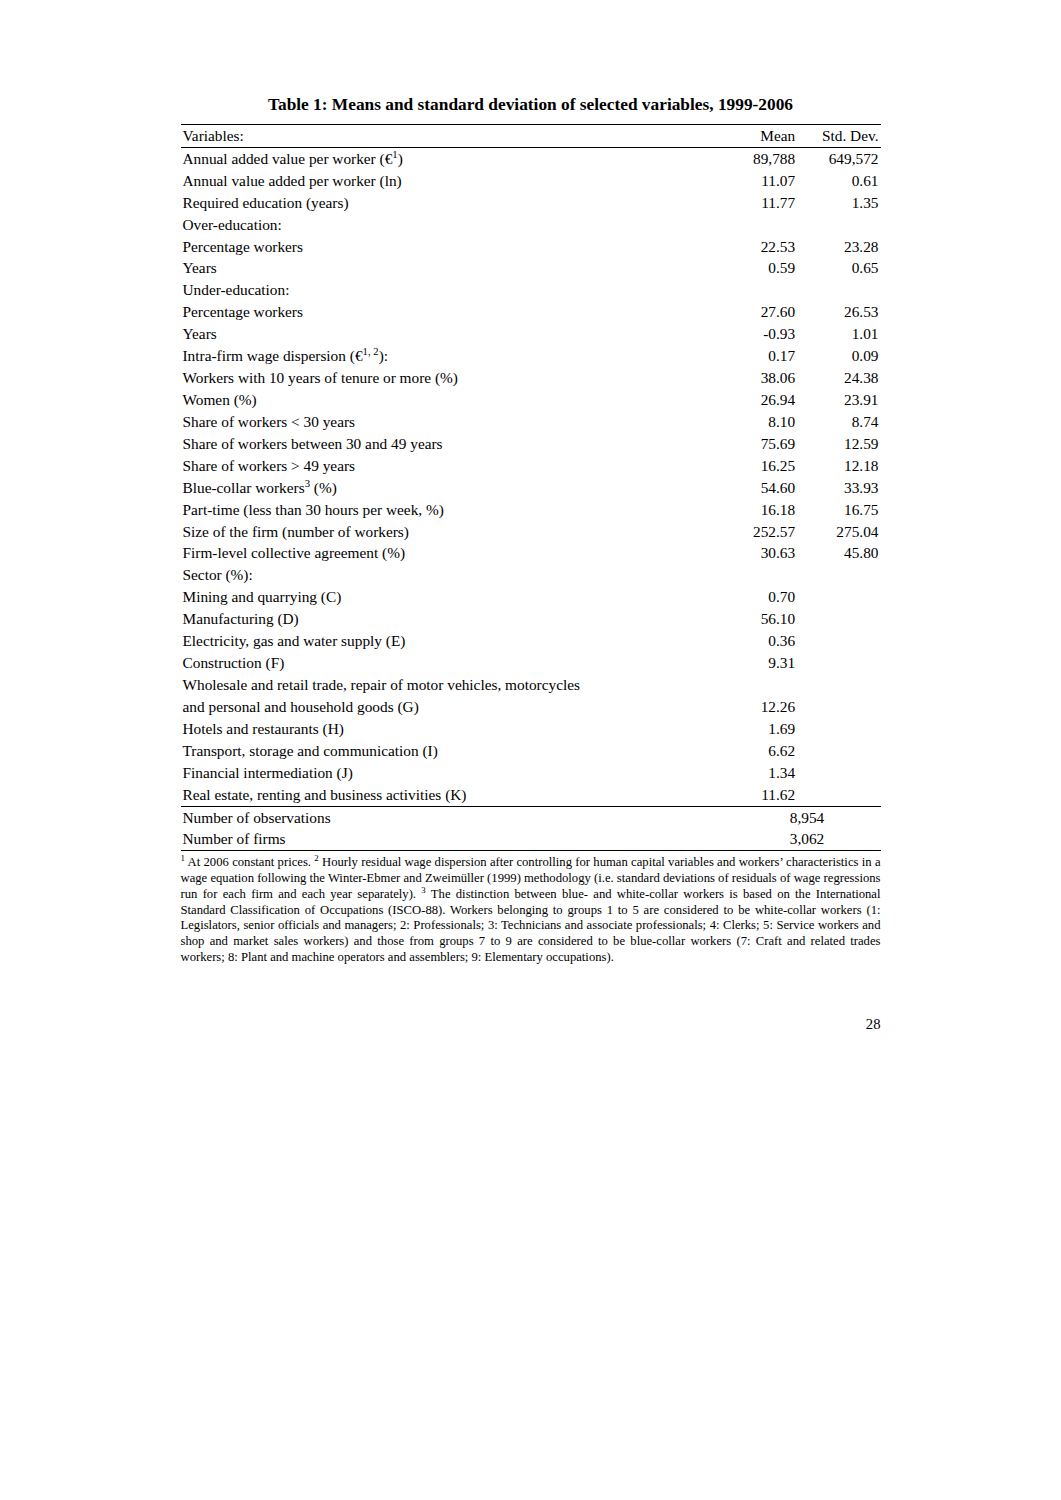Table 1: Means and standard deviation of selected variables, 1999-2006
| Variables: | Mean | Std. Dev. |
| --- | --- | --- |
| Annual added value per worker (€ 1 ) | 89,788 | 649,572 |
| Annual value added per worker (ln) | 11.07 | 0.61 |
| Required education (years) | 11.77 | 1.35 |
| Over-education: | | |
| Percentage workers | 22.53 | 23.28 |
| Years | 0.59 | 0.65 |
| Under-education: | | |
| Percentage workers | 27.60 | 26.53 |
| Years | -0.93 | 1.01 |
| Intra-firm wage dispersion (€ 1, 2 ): | 0.17 | 0.09 |
| Workers with 10 years of tenure or more (%) | 38.06 | 24.38 |
| Women (%) | 26.94 | 23.91 |
| Share of workers < 30 years | 8.10 | 8.74 |
| Share of workers between 30 and 49 years | 75.69 | 12.59 |
| Share of workers > 49 years | 16.25 | 12.18 |
| Blue-collar workers 3 (%) | 54.60 | 33.93 |
| Part-time (less than 30 hours per week, %) | 16.18 | 16.75 |
| Size of the firm (number of workers) | 252.57 | 275.04 |
| Firm-level collective agreement (%) | 30.63 | 45.80 |
| Sector (%): | | |
| Mining and quarrying (C) | 0.70 | |
| Manufacturing (D) | 56.10 | |
| Electricity, gas and water supply (E) | 0.36 | |
| Construction (F) | 9.31 | |
| Wholesale and retail trade, repair of motor vehicles, motorcycles | | |
| and personal and household goods (G) | 12.26 | |
| Hotels and restaurants (H) | 1.69 | |
| Transport, storage and communication (I) | 6.62 | |
| Financial intermediation (J) | 1.34 | |
| Real estate, renting and business activities (K) | 11.62 | |
| Number of observations | 8,954 |
| Number of firms | 3,062 |
1 At 2006 constant prices. 2 Hourly residual wage dispersion after controlling for human capital variables and workers’ characteristics in a wage equation following the Winter-Ebmer and Zweimüller (1999) methodology (i.e. standard deviations of residuals of wage regressions run for each firm and each year separately). 3 The distinction between blue- and white-collar workers is based on the International Standard Classification of Occupations (ISCO-88). Workers belonging to groups 1 to 5 are considered to be white-collar workers (1: Legislators, senior officials and managers; 2: Professionals; 3: Technicians and associate professionals; 4: Clerks; 5: Service workers and shop and market sales workers) and those from groups 7 to 9 are considered to be blue-collar workers (7: Craft and related trades workers; 8: Plant and machine operators and assemblers; 9: Elementary occupations).
28